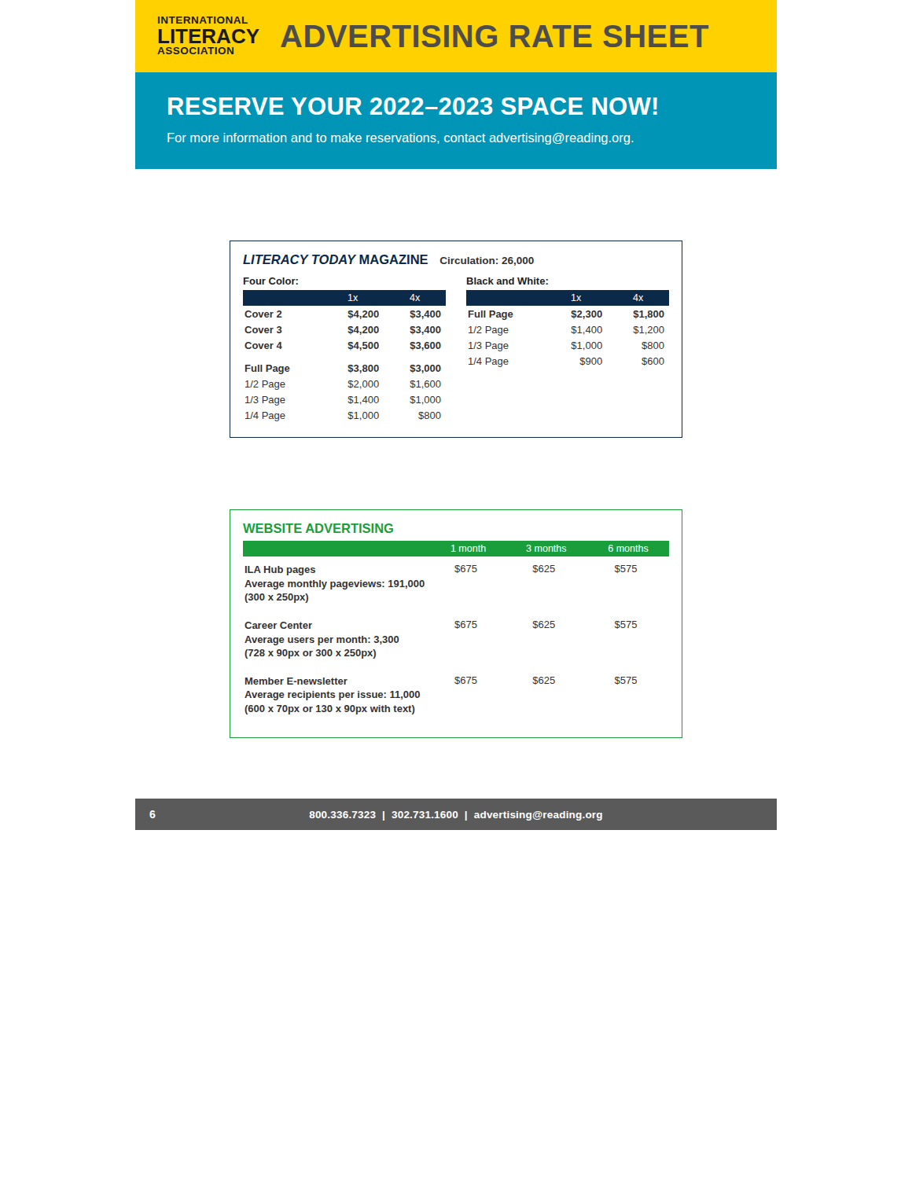International Literacy Association
ADVERTISING RATE SHEET
RESERVE YOUR 2022–2023 SPACE NOW!
For more information and to make reservations, contact advertising@reading.org.
LITERACY TODAY MAGAZINE Circulation: 26,000
Four Color:
| | 1x | 4x |
| --- | --- | --- |
| Cover 2 | $4,200 | $3,400 |
| Cover 3 | $4,200 | $3,400 |
| Cover 4 | $4,500 | $3,600 |
| Full Page | $3,800 | $3,000 |
| 1/2 Page | $2,000 | $1,600 |
| 1/3 Page | $1,400 | $1,000 |
| 1/4 Page | $1,000 | $800 |
Black and White:
| | 1x | 4x |
| --- | --- | --- |
| Full Page | $2,300 | $1,800 |
| 1/2 Page | $1,400 | $1,200 |
| 1/3 Page | $1,000 | $800 |
| 1/4 Page | $900 | $600 |
WEBSITE ADVERTISING
| | 1 month | 3 months | 6 months |
| --- | --- | --- | --- |
| ILA Hub pages Average monthly pageviews: 191,000 (300 x 250px) | $675 | $625 | $575 |
| Career Center Average users per month: 3,300 (728 x 90px or 300 x 250px) | $675 | $625 | $575 |
| Member E-newsletter Average recipients per issue: 11,000 (600 x 70px or 130 x 90px with text) | $675 | $625 | $575 |
6
800.336.7323 | 302.731.1600 | advertising@reading.org